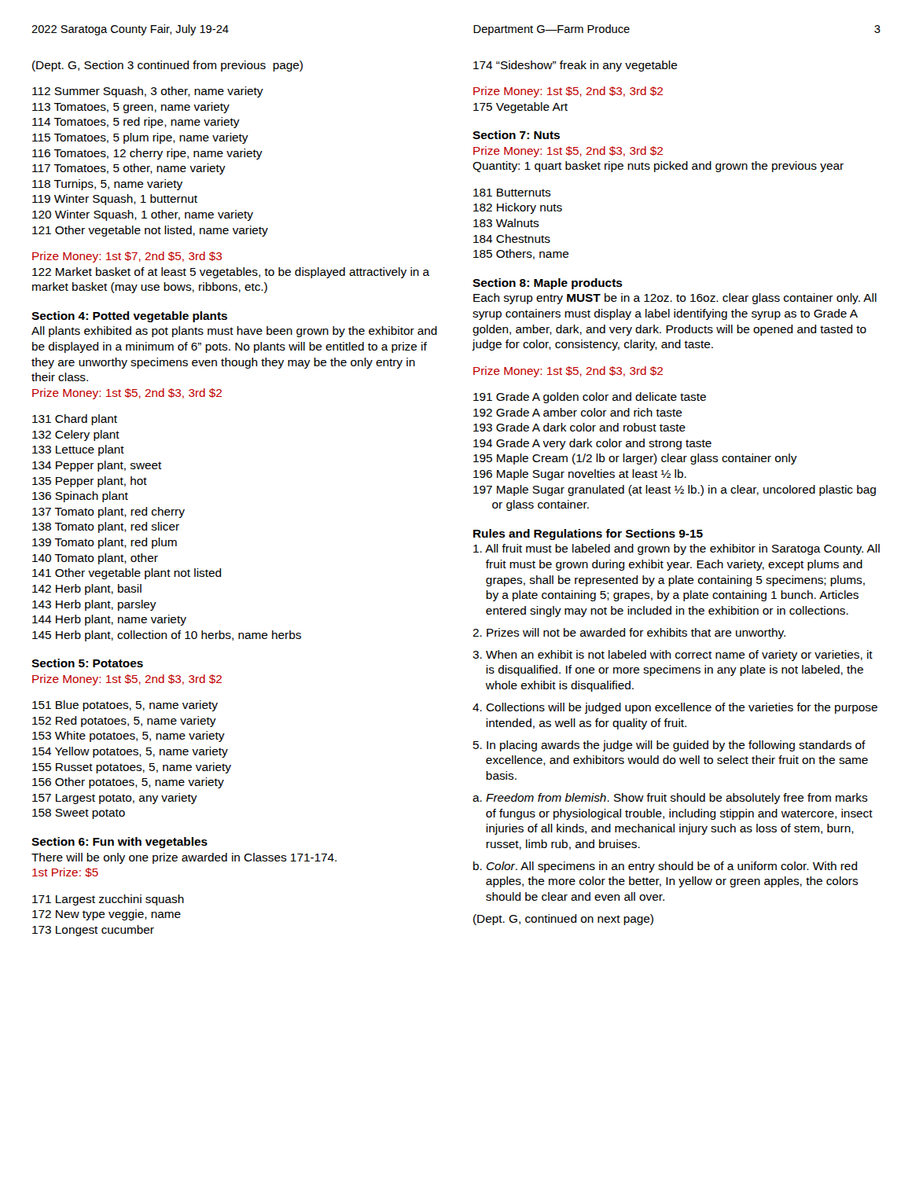2022 Saratoga County Fair, July 19-24 Department G—Farm Produce 3
(Dept. G, Section 3 continued from previous page)
112 Summer Squash, 3 other, name variety
113 Tomatoes, 5 green, name variety
114 Tomatoes, 5 red ripe, name variety
115 Tomatoes, 5 plum ripe, name variety
116 Tomatoes, 12 cherry ripe, name variety
117 Tomatoes, 5 other, name variety
118 Turnips, 5, name variety
119 Winter Squash, 1 butternut
120 Winter Squash, 1 other, name variety
121 Other vegetable not listed, name variety
Prize Money: 1st $7, 2nd $5, 3rd $3
122 Market basket of at least 5 vegetables, to be displayed attractively in a market basket (may use bows, ribbons, etc.)
Section 4: Potted vegetable plants
All plants exhibited as pot plants must have been grown by the exhibitor and be displayed in a minimum of 6” pots. No plants will be entitled to a prize if they are unworthy specimens even though they may be the only entry in their class.
Prize Money: 1st $5, 2nd $3, 3rd $2
131 Chard plant
132 Celery plant
133 Lettuce plant
134 Pepper plant, sweet
135 Pepper plant, hot
136 Spinach plant
137 Tomato plant, red cherry
138 Tomato plant, red slicer
139 Tomato plant, red plum
140 Tomato plant, other
141 Other vegetable plant not listed
142 Herb plant, basil
143 Herb plant, parsley
144 Herb plant, name variety
145 Herb plant, collection of 10 herbs, name herbs
Section 5: Potatoes
Prize Money: 1st $5, 2nd $3, 3rd $2
151 Blue potatoes, 5, name variety
152 Red potatoes, 5, name variety
153 White potatoes, 5, name variety
154 Yellow potatoes, 5, name variety
155 Russet potatoes, 5, name variety
156 Other potatoes, 5, name variety
157 Largest potato, any variety
158 Sweet potato
Section 6: Fun with vegetables
There will be only one prize awarded in Classes 171-174.
1st Prize: $5
171 Largest zucchini squash
172 New type veggie, name
173 Longest cucumber
174 “Sideshow” freak in any vegetable
Prize Money: 1st $5, 2nd $3, 3rd $2
175 Vegetable Art
Section 7: Nuts
Prize Money: 1st $5, 2nd $3, 3rd $2
Quantity: 1 quart basket ripe nuts picked and grown the previous year
181 Butternuts
182 Hickory nuts
183 Walnuts
184 Chestnuts
185 Others, name
Section 8: Maple products
Each syrup entry MUST be in a 12oz. to 16oz. clear glass container only. All syrup containers must display a label identifying the syrup as to Grade A golden, amber, dark, and very dark. Products will be opened and tasted to judge for color, consistency, clarity, and taste.
Prize Money: 1st $5, 2nd $3, 3rd $2
191 Grade A golden color and delicate taste
192 Grade A amber color and rich taste
193 Grade A dark color and robust taste
194 Grade A very dark color and strong taste
195 Maple Cream (1/2 lb or larger) clear glass container only
196 Maple Sugar novelties at least ½ lb.
197 Maple Sugar granulated (at least ½ lb.) in a clear, uncolored plastic bag or glass container.
Rules and Regulations for Sections 9-15
1. All fruit must be labeled and grown by the exhibitor in Saratoga County. All fruit must be grown during exhibit year. Each variety, except plums and grapes, shall be represented by a plate containing 5 specimens; plums, by a plate containing 5; grapes, by a plate containing 1 bunch. Articles entered singly may not be included in the exhibition or in collections.
2. Prizes will not be awarded for exhibits that are unworthy.
3. When an exhibit is not labeled with correct name of variety or varieties, it is disqualified. If one or more specimens in any plate is not labeled, the whole exhibit is disqualified.
4. Collections will be judged upon excellence of the varieties for the purpose intended, as well as for quality of fruit.
5. In placing awards the judge will be guided by the following standards of excellence, and exhibitors would do well to select their fruit on the same basis.
a. Freedom from blemish. Show fruit should be absolutely free from marks of fungus or physiological trouble, including stippin and watercore, insect injuries of all kinds, and mechanical injury such as loss of stem, burn, russet, limb rub, and bruises.
b. Color. All specimens in an entry should be of a uniform color. With red apples, the more color the better, In yellow or green apples, the colors should be clear and even all over.
(Dept. G, continued on next page)